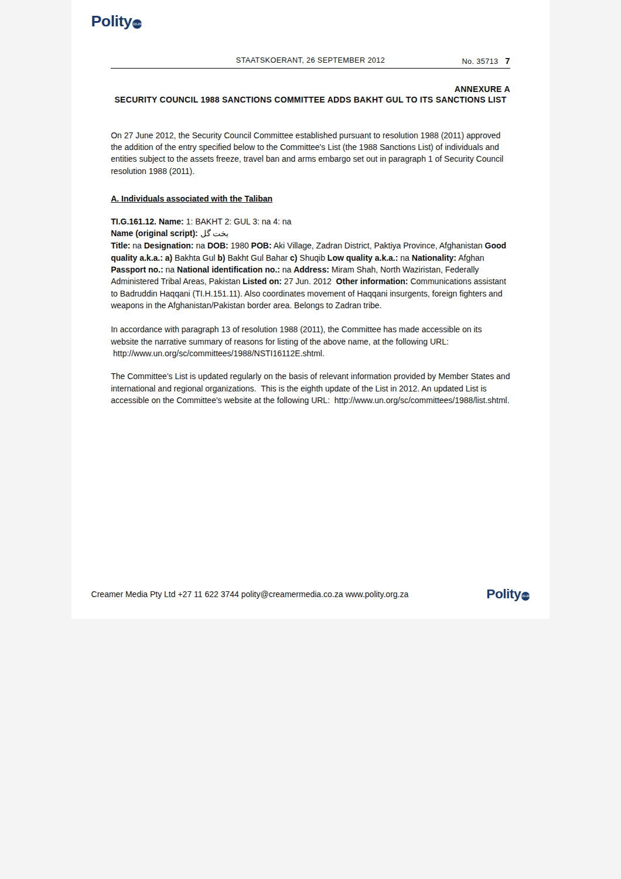Polityco.za
STAATSKOERANT, 26 SEPTEMBER 2012
No. 35713 7
ANNEXURE A
Security Council 1988 Sanctions Committee adds Bakht Gul to its Sanctions List
On 27 June 2012, the Security Council Committee established pursuant to resolution 1988 (2011) approved the addition of the entry specified below to the Committee's List (the 1988 Sanctions List) of individuals and entities subject to the assets freeze, travel ban and arms embargo set out in paragraph 1 of Security Council resolution 1988 (2011).
A. Individuals associated with the Taliban
TI.G.161.12. Name: 1: BAKHT 2: GUL 3: na 4: na
Name (original script): بخت گل
Title: na Designation: na DOB: 1980 POB: Aki Village, Zadran District, Paktiya Province, Afghanistan Good quality a.k.a.: a) Bakhta Gul b) Bakht Gul Bahar c) Shuqib Low quality a.k.a.: na Nationality: Afghan Passport no.: na National identification no.: na Address: Miram Shah, North Waziristan, Federally Administered Tribal Areas, Pakistan Listed on: 27 Jun. 2012 Other information: Communications assistant to Badruddin Haqqani (TI.H.151.11). Also coordinates movement of Haqqani insurgents, foreign fighters and weapons in the Afghanistan/Pakistan border area. Belongs to Zadran tribe.
In accordance with paragraph 13 of resolution 1988 (2011), the Committee has made accessible on its website the narrative summary of reasons for listing of the above name, at the following URL: http://www.un.org/sc/committees/1988/NSTI16112E.shtml.
The Committee's List is updated regularly on the basis of relevant information provided by Member States and international and regional organizations. This is the eighth update of the List in 2012. An updated List is accessible on the Committee's website at the following URL: http://www.un.org/sc/committees/1988/list.shtml.
Creamer Media Pty Ltd +27 11 622 3744 polity@creamermedia.co.za www.polity.org.za
Polityco.za